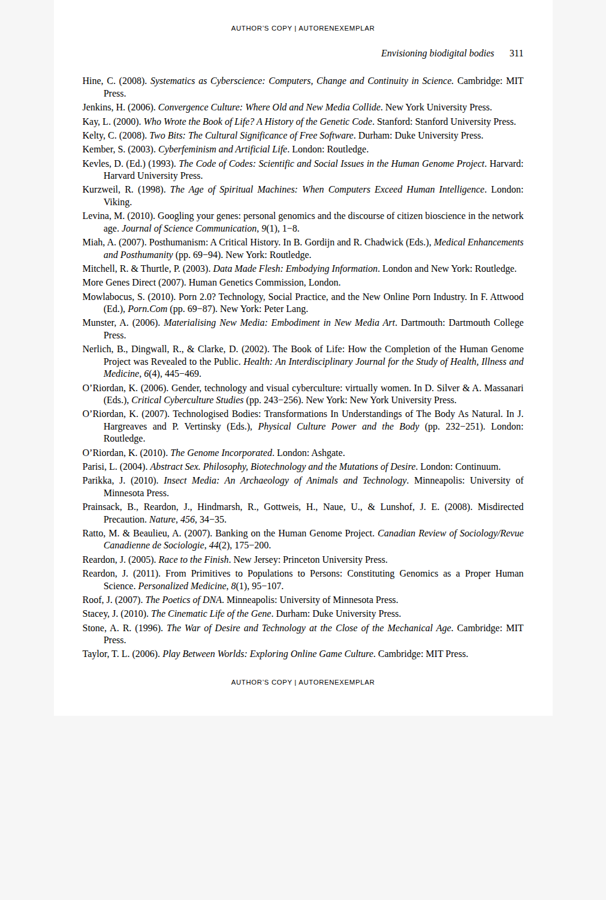Author’s Copy | Autorenexemplar
Envisioning biodigital bodies 311
Hine, C. (2008). Systematics as Cyberscience: Computers, Change and Continuity in Science. Cambridge: MIT Press.
Jenkins, H. (2006). Convergence Culture: Where Old and New Media Collide. New York University Press.
Kay, L. (2000). Who Wrote the Book of Life? A History of the Genetic Code. Stanford: Stanford University Press.
Kelty, C. (2008). Two Bits: The Cultural Significance of Free Software. Durham: Duke University Press.
Kember, S. (2003). Cyberfeminism and Artificial Life. London: Routledge.
Kevles, D. (Ed.) (1993). The Code of Codes: Scientific and Social Issues in the Human Genome Project. Harvard: Harvard University Press.
Kurzweil, R. (1998). The Age of Spiritual Machines: When Computers Exceed Human Intelligence. London: Viking.
Levina, M. (2010). Googling your genes: personal genomics and the discourse of citizen bioscience in the network age. Journal of Science Communication, 9(1), 1−8.
Miah, A. (2007). Posthumanism: A Critical History. In B. Gordijn and R. Chadwick (Eds.), Medical Enhancements and Posthumanity (pp. 69−94). New York: Routledge.
Mitchell, R. & Thurtle, P. (2003). Data Made Flesh: Embodying Information. London and New York: Routledge.
More Genes Direct (2007). Human Genetics Commission, London.
Mowlabocus, S. (2010). Porn 2.0? Technology, Social Practice, and the New Online Porn Industry. In F. Attwood (Ed.), Porn.Com (pp. 69−87). New York: Peter Lang.
Munster, A. (2006). Materialising New Media: Embodiment in New Media Art. Dartmouth: Dartmouth College Press.
Nerlich, B., Dingwall, R., & Clarke, D. (2002). The Book of Life: How the Completion of the Human Genome Project was Revealed to the Public. Health: An Interdisciplinary Journal for the Study of Health, Illness and Medicine, 6(4), 445−469.
O’Riordan, K. (2006). Gender, technology and visual cyberculture: virtually women. In D. Silver & A. Massanari (Eds.), Critical Cyberculture Studies (pp. 243−256). New York: New York University Press.
O’Riordan, K. (2007). Technologised Bodies: Transformations In Understandings of The Body As Natural. In J. Hargreaves and P. Vertinsky (Eds.), Physical Culture Power and the Body (pp. 232−251). London: Routledge.
O’Riordan, K. (2010). The Genome Incorporated. London: Ashgate.
Parisi, L. (2004). Abstract Sex. Philosophy, Biotechnology and the Mutations of Desire. London: Continuum.
Parikka, J. (2010). Insect Media: An Archaeology of Animals and Technology. Minneapolis: University of Minnesota Press.
Prainsack, B., Reardon, J., Hindmarsh, R., Gottweis, H., Naue, U., & Lunshof, J. E. (2008). Misdirected Precaution. Nature, 456, 34−35.
Ratto, M. & Beaulieu, A. (2007). Banking on the Human Genome Project. Canadian Review of Sociology/Revue Canadienne de Sociologie, 44(2), 175−200.
Reardon, J. (2005). Race to the Finish. New Jersey: Princeton University Press.
Reardon, J. (2011). From Primitives to Populations to Persons: Constituting Genomics as a Proper Human Science. Personalized Medicine, 8(1), 95−107.
Roof, J. (2007). The Poetics of DNA. Minneapolis: University of Minnesota Press.
Stacey, J. (2010). The Cinematic Life of the Gene. Durham: Duke University Press.
Stone, A. R. (1996). The War of Desire and Technology at the Close of the Mechanical Age. Cambridge: MIT Press.
Taylor, T. L. (2006). Play Between Worlds: Exploring Online Game Culture. Cambridge: MIT Press.
Author’s Copy | Autorenexemplar